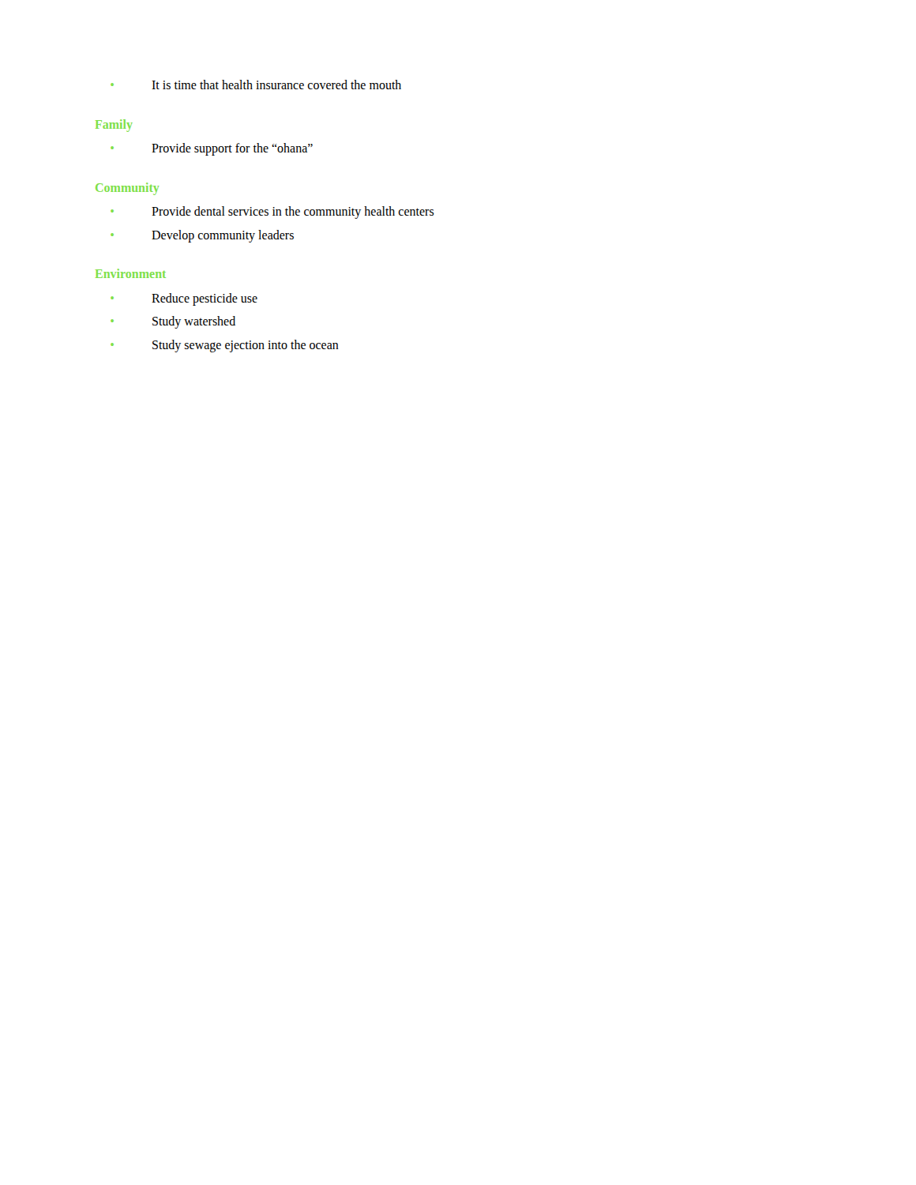•It is time that health insurance covered the mouth
Family
•Provide support for the “ohana”
Community
•Provide dental services in the community health centers
•Develop community leaders
Environment
•Reduce pesticide use
•Study watershed
•Study sewage ejection into the ocean